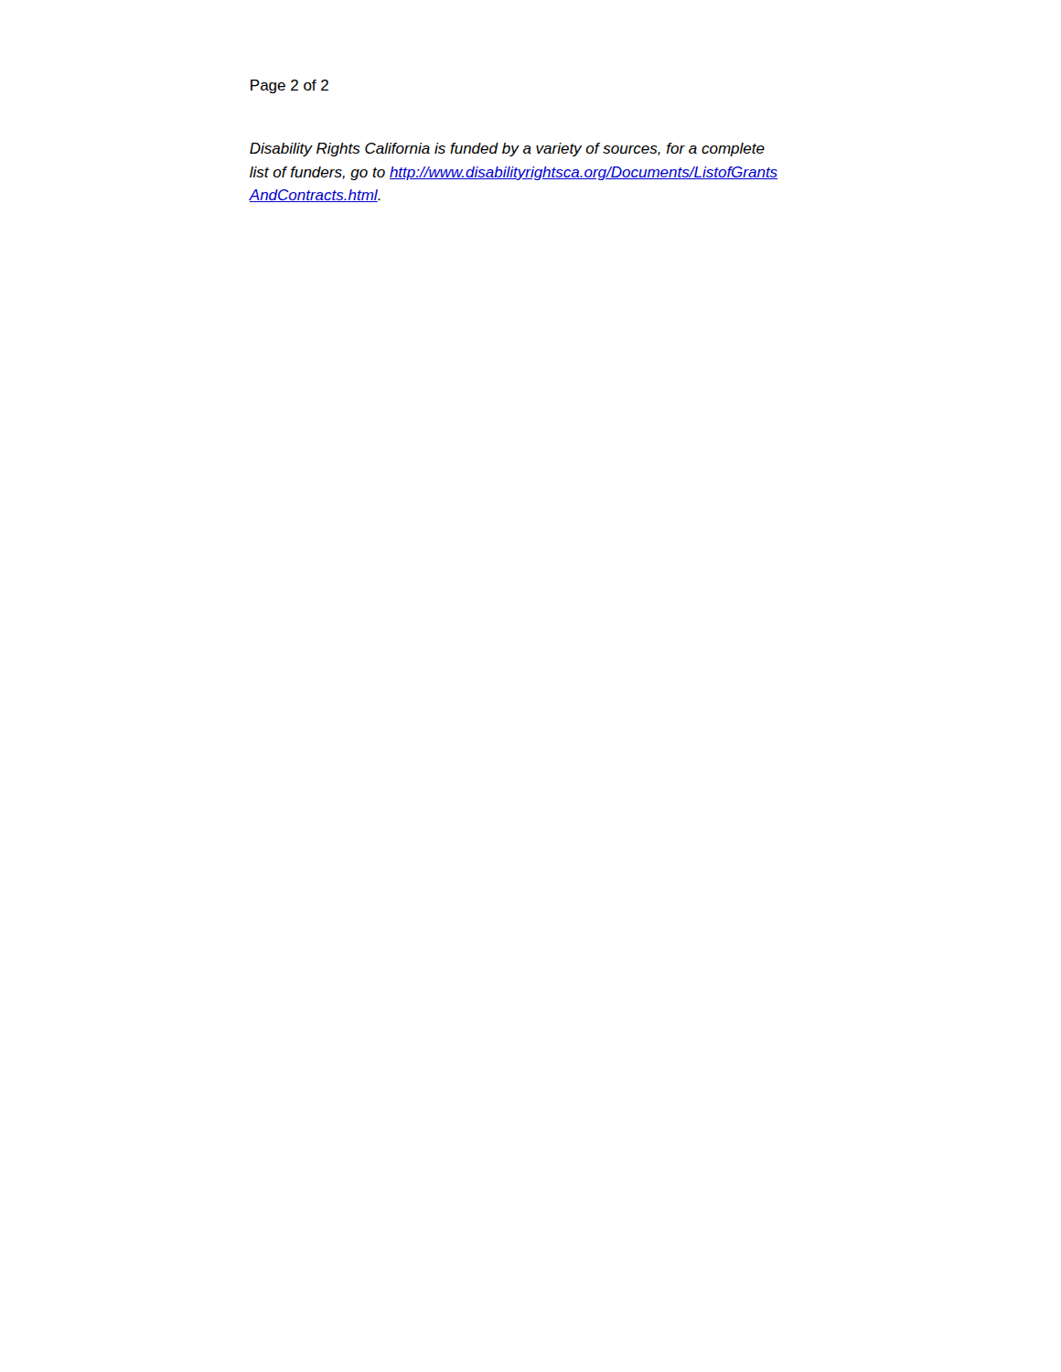Page 2 of 2
Disability Rights California is funded by a variety of sources, for a complete list of funders, go to http://www.disabilityrightsca.org/Documents/ListofGrantsAndContracts.html.